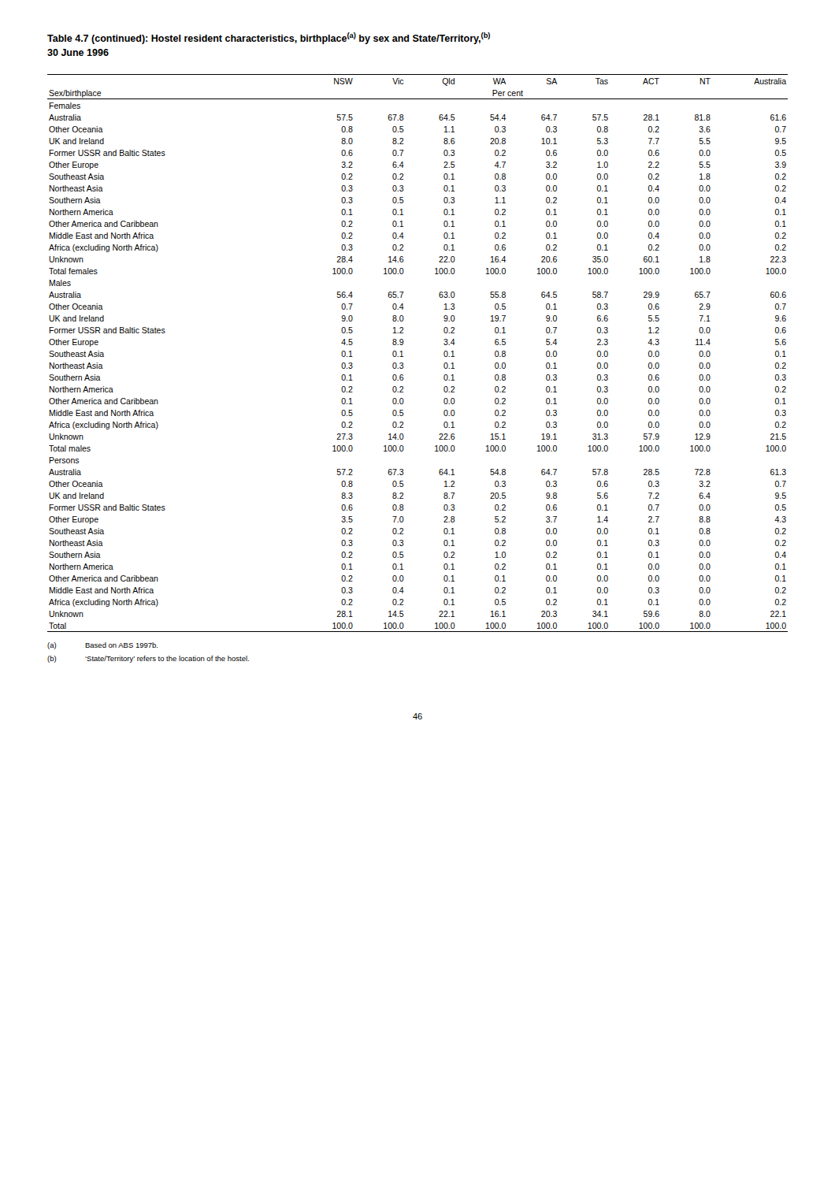Table 4.7 (continued): Hostel resident characteristics, birthplace(a) by sex and State/Territory,(b)
30 June 1996
| | NSW | Vic | Qld | WA | SA | Tas | ACT | NT | Australia |
| --- | --- | --- | --- | --- | --- | --- | --- | --- | --- |
| Sex/birthplace | Per cent | |
| Females |
| Australia | 57.5 | 67.8 | 64.5 | 54.4 | 64.7 | 57.5 | 28.1 | 81.8 | 61.6 |
| Other Oceania | 0.8 | 0.5 | 1.1 | 0.3 | 0.3 | 0.8 | 0.2 | 3.6 | 0.7 |
| UK and Ireland | 8.0 | 8.2 | 8.6 | 20.8 | 10.1 | 5.3 | 7.7 | 5.5 | 9.5 |
| Former USSR and Baltic States | 0.6 | 0.7 | 0.3 | 0.2 | 0.6 | 0.0 | 0.6 | 0.0 | 0.5 |
| Other Europe | 3.2 | 6.4 | 2.5 | 4.7 | 3.2 | 1.0 | 2.2 | 5.5 | 3.9 |
| Southeast Asia | 0.2 | 0.2 | 0.1 | 0.8 | 0.0 | 0.0 | 0.2 | 1.8 | 0.2 |
| Northeast Asia | 0.3 | 0.3 | 0.1 | 0.3 | 0.0 | 0.1 | 0.4 | 0.0 | 0.2 |
| Southern Asia | 0.3 | 0.5 | 0.3 | 1.1 | 0.2 | 0.1 | 0.0 | 0.0 | 0.4 |
| Northern America | 0.1 | 0.1 | 0.1 | 0.2 | 0.1 | 0.1 | 0.0 | 0.0 | 0.1 |
| Other America and Caribbean | 0.2 | 0.1 | 0.1 | 0.1 | 0.0 | 0.0 | 0.0 | 0.0 | 0.1 |
| Middle East and North Africa | 0.2 | 0.4 | 0.1 | 0.2 | 0.1 | 0.0 | 0.4 | 0.0 | 0.2 |
| Africa (excluding North Africa) | 0.3 | 0.2 | 0.1 | 0.6 | 0.2 | 0.1 | 0.2 | 0.0 | 0.2 |
| Unknown | 28.4 | 14.6 | 22.0 | 16.4 | 20.6 | 35.0 | 60.1 | 1.8 | 22.3 |
| Total females | 100.0 | 100.0 | 100.0 | 100.0 | 100.0 | 100.0 | 100.0 | 100.0 | 100.0 |
| Males |
| Australia | 56.4 | 65.7 | 63.0 | 55.8 | 64.5 | 58.7 | 29.9 | 65.7 | 60.6 |
| Other Oceania | 0.7 | 0.4 | 1.3 | 0.5 | 0.1 | 0.3 | 0.6 | 2.9 | 0.7 |
| UK and Ireland | 9.0 | 8.0 | 9.0 | 19.7 | 9.0 | 6.6 | 5.5 | 7.1 | 9.6 |
| Former USSR and Baltic States | 0.5 | 1.2 | 0.2 | 0.1 | 0.7 | 0.3 | 1.2 | 0.0 | 0.6 |
| Other Europe | 4.5 | 8.9 | 3.4 | 6.5 | 5.4 | 2.3 | 4.3 | 11.4 | 5.6 |
| Southeast Asia | 0.1 | 0.1 | 0.1 | 0.8 | 0.0 | 0.0 | 0.0 | 0.0 | 0.1 |
| Northeast Asia | 0.3 | 0.3 | 0.1 | 0.0 | 0.1 | 0.0 | 0.0 | 0.0 | 0.2 |
| Southern Asia | 0.1 | 0.6 | 0.1 | 0.8 | 0.3 | 0.3 | 0.6 | 0.0 | 0.3 |
| Northern America | 0.2 | 0.2 | 0.2 | 0.2 | 0.1 | 0.3 | 0.0 | 0.0 | 0.2 |
| Other America and Caribbean | 0.1 | 0.0 | 0.0 | 0.2 | 0.1 | 0.0 | 0.0 | 0.0 | 0.1 |
| Middle East and North Africa | 0.5 | 0.5 | 0.0 | 0.2 | 0.3 | 0.0 | 0.0 | 0.0 | 0.3 |
| Africa (excluding North Africa) | 0.2 | 0.2 | 0.1 | 0.2 | 0.3 | 0.0 | 0.0 | 0.0 | 0.2 |
| Unknown | 27.3 | 14.0 | 22.6 | 15.1 | 19.1 | 31.3 | 57.9 | 12.9 | 21.5 |
| Total males | 100.0 | 100.0 | 100.0 | 100.0 | 100.0 | 100.0 | 100.0 | 100.0 | 100.0 |
| Persons |
| Australia | 57.2 | 67.3 | 64.1 | 54.8 | 64.7 | 57.8 | 28.5 | 72.8 | 61.3 |
| Other Oceania | 0.8 | 0.5 | 1.2 | 0.3 | 0.3 | 0.6 | 0.3 | 3.2 | 0.7 |
| UK and Ireland | 8.3 | 8.2 | 8.7 | 20.5 | 9.8 | 5.6 | 7.2 | 6.4 | 9.5 |
| Former USSR and Baltic States | 0.6 | 0.8 | 0.3 | 0.2 | 0.6 | 0.1 | 0.7 | 0.0 | 0.5 |
| Other Europe | 3.5 | 7.0 | 2.8 | 5.2 | 3.7 | 1.4 | 2.7 | 8.8 | 4.3 |
| Southeast Asia | 0.2 | 0.2 | 0.1 | 0.8 | 0.0 | 0.0 | 0.1 | 0.8 | 0.2 |
| Northeast Asia | 0.3 | 0.3 | 0.1 | 0.2 | 0.0 | 0.1 | 0.3 | 0.0 | 0.2 |
| Southern Asia | 0.2 | 0.5 | 0.2 | 1.0 | 0.2 | 0.1 | 0.1 | 0.0 | 0.4 |
| Northern America | 0.1 | 0.1 | 0.1 | 0.2 | 0.1 | 0.1 | 0.0 | 0.0 | 0.1 |
| Other America and Caribbean | 0.2 | 0.0 | 0.1 | 0.1 | 0.0 | 0.0 | 0.0 | 0.0 | 0.1 |
| Middle East and North Africa | 0.3 | 0.4 | 0.1 | 0.2 | 0.1 | 0.0 | 0.3 | 0.0 | 0.2 |
| Africa (excluding North Africa) | 0.2 | 0.2 | 0.1 | 0.5 | 0.2 | 0.1 | 0.1 | 0.0 | 0.2 |
| Unknown | 28.1 | 14.5 | 22.1 | 16.1 | 20.3 | 34.1 | 59.6 | 8.0 | 22.1 |
| Total | 100.0 | 100.0 | 100.0 | 100.0 | 100.0 | 100.0 | 100.0 | 100.0 | 100.0 |
(a) Based on ABS 1997b.
(b)‘State/Territory’ refers to the location of the hostel.
46